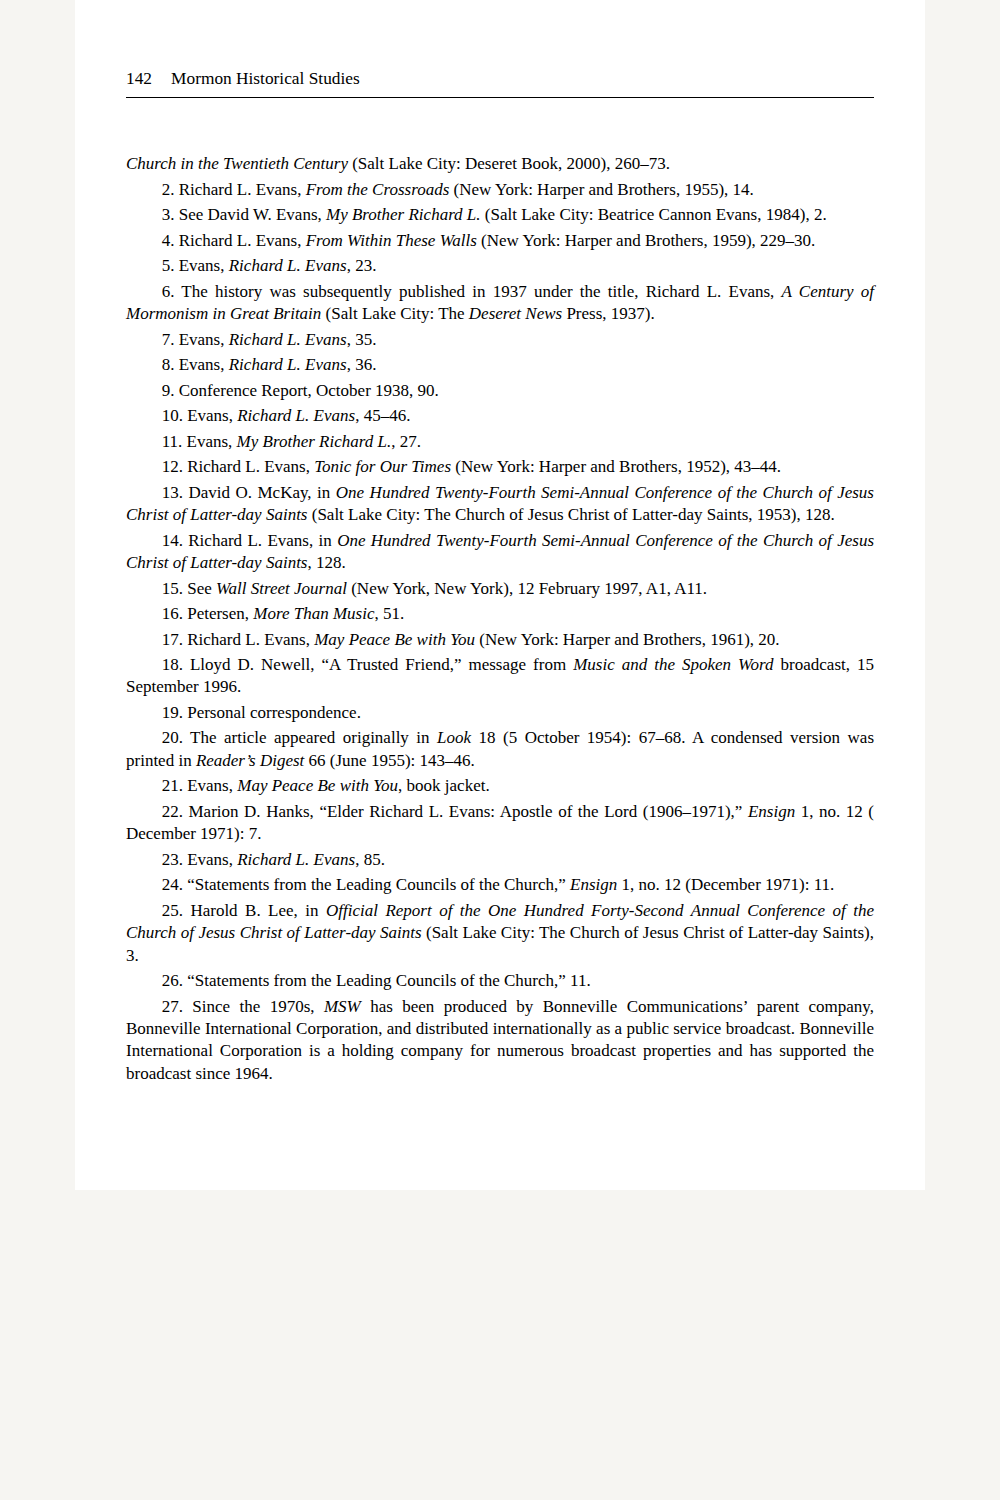142 Mormon Historical Studies
Church in the Twentieth Century (Salt Lake City: Deseret Book, 2000), 260–73.
2. Richard L. Evans, From the Crossroads (New York: Harper and Brothers, 1955), 14.
3. See David W. Evans, My Brother Richard L. (Salt Lake City: Beatrice Cannon Evans, 1984), 2.
4. Richard L. Evans, From Within These Walls (New York: Harper and Brothers, 1959), 229–30.
5. Evans, Richard L. Evans, 23.
6. The history was subsequently published in 1937 under the title, Richard L. Evans, A Century of Mormonism in Great Britain (Salt Lake City: The Deseret News Press, 1937).
7. Evans, Richard L. Evans, 35.
8. Evans, Richard L. Evans, 36.
9. Conference Report, October 1938, 90.
10. Evans, Richard L. Evans, 45–46.
11. Evans, My Brother Richard L., 27.
12. Richard L. Evans, Tonic for Our Times (New York: Harper and Brothers, 1952), 43–44.
13. David O. McKay, in One Hundred Twenty-Fourth Semi-Annual Conference of the Church of Jesus Christ of Latter-day Saints (Salt Lake City: The Church of Jesus Christ of Latter-day Saints, 1953), 128.
14. Richard L. Evans, in One Hundred Twenty-Fourth Semi-Annual Conference of the Church of Jesus Christ of Latter-day Saints, 128.
15. See Wall Street Journal (New York, New York), 12 February 1997, A1, A11.
16. Petersen, More Than Music, 51.
17. Richard L. Evans, May Peace Be with You (New York: Harper and Brothers, 1961), 20.
18. Lloyd D. Newell, “A Trusted Friend,” message from Music and the Spoken Word broadcast, 15 September 1996.
19. Personal correspondence.
20. The article appeared originally in Look 18 (5 October 1954): 67–68. A condensed version was printed in Reader’s Digest 66 (June 1955): 143–46.
21. Evans, May Peace Be with You, book jacket.
22. Marion D. Hanks, “Elder Richard L. Evans: Apostle of the Lord (1906–1971),” Ensign 1, no. 12 ( December 1971): 7.
23. Evans, Richard L. Evans, 85.
24. “Statements from the Leading Councils of the Church,” Ensign 1, no. 12 (December 1971): 11.
25. Harold B. Lee, in Official Report of the One Hundred Forty-Second Annual Conference of the Church of Jesus Christ of Latter-day Saints (Salt Lake City: The Church of Jesus Christ of Latter-day Saints), 3.
26. “Statements from the Leading Councils of the Church,” 11.
27. Since the 1970s, MSW has been produced by Bonneville Communications’ parent company, Bonneville International Corporation, and distributed internationally as a public service broadcast. Bonneville International Corporation is a holding company for numerous broadcast properties and has supported the broadcast since 1964.